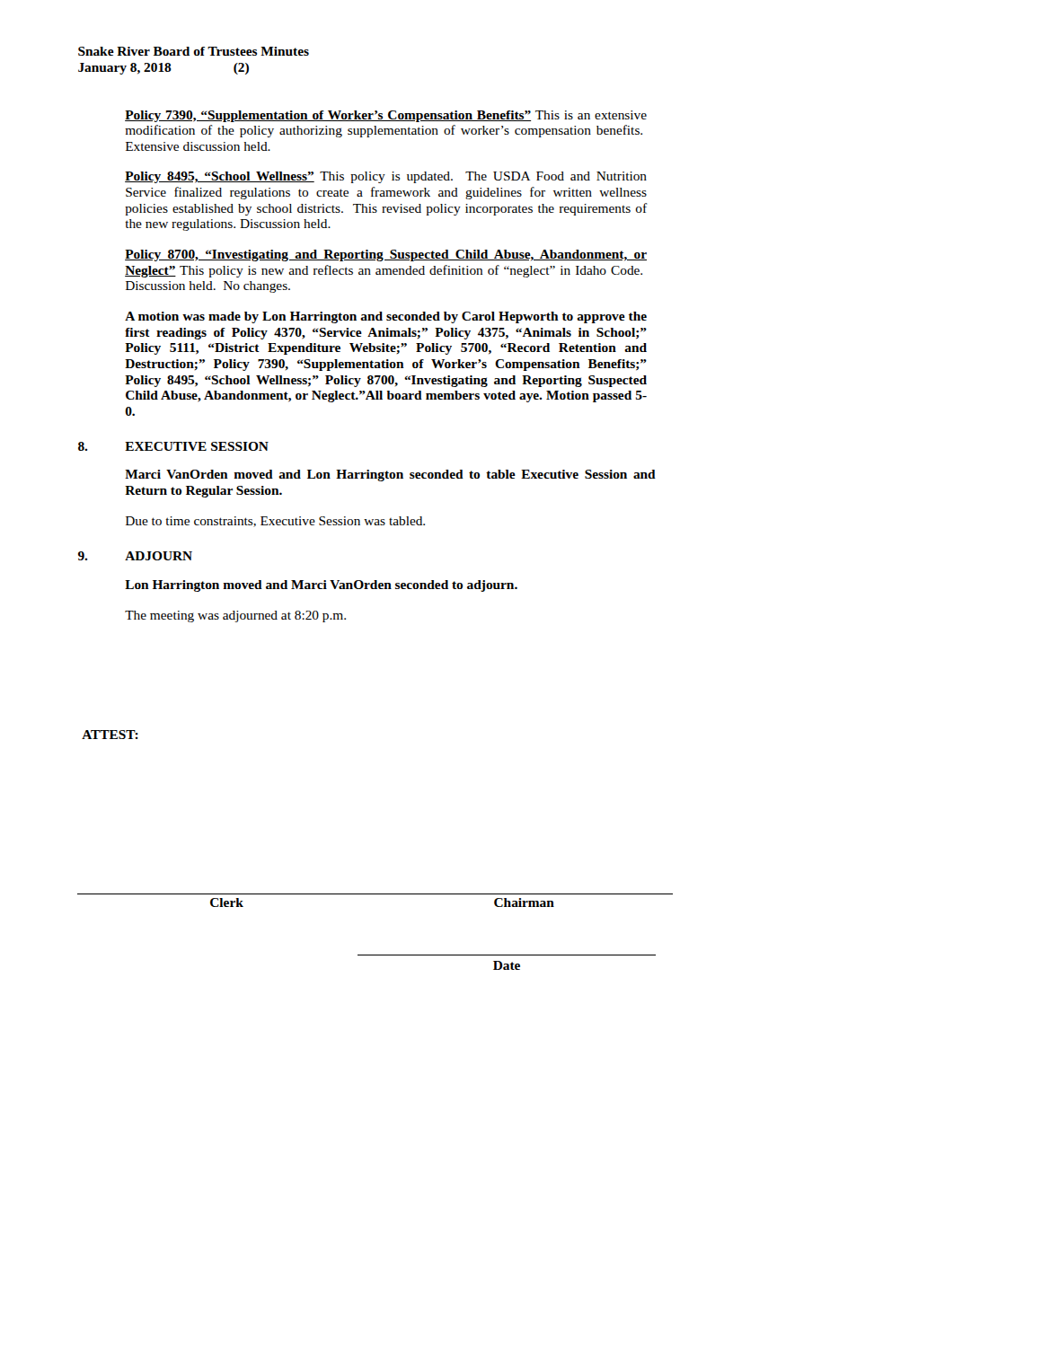Snake River Board of Trustees Minutes
January 8, 2018(2)
Policy 7390, “Supplementation of Worker’s Compensation Benefits” This is an extensive modification of the policy authorizing supplementation of worker’s compensation benefits. Extensive discussion held.
Policy 8495, “School Wellness” This policy is updated. The USDA Food and Nutrition Service finalized regulations to create a framework and guidelines for written wellness policies established by school districts. This revised policy incorporates the requirements of the new regulations. Discussion held.
Policy 8700, “Investigating and Reporting Suspected Child Abuse, Abandonment, or Neglect” This policy is new and reflects an amended definition of “neglect” in Idaho Code. Discussion held. No changes.
A motion was made by Lon Harrington and seconded by Carol Hepworth to approve the first readings of Policy 4370, “Service Animals;” Policy 4375, “Animals in School;” Policy 5111, “District Expenditure Website;” Policy 5700, “Record Retention and Destruction;” Policy 7390, “Supplementation of Worker’s Compensation Benefits;” Policy 8495, “School Wellness;” Policy 8700, “Investigating and Reporting Suspected Child Abuse, Abandonment, or Neglect.”All board members voted aye. Motion passed 5-0.
8.
EXECUTIVE SESSION
Marci VanOrden moved and Lon Harrington seconded to table Executive Session and Return to Regular Session.
Due to time constraints, Executive Session was tabled.
9.
ADJOURN
Lon Harrington moved and Marci VanOrden seconded to adjourn.
The meeting was adjourned at 8:20 p.m.
ATTEST:
| Clerk | | Chairman |
Date